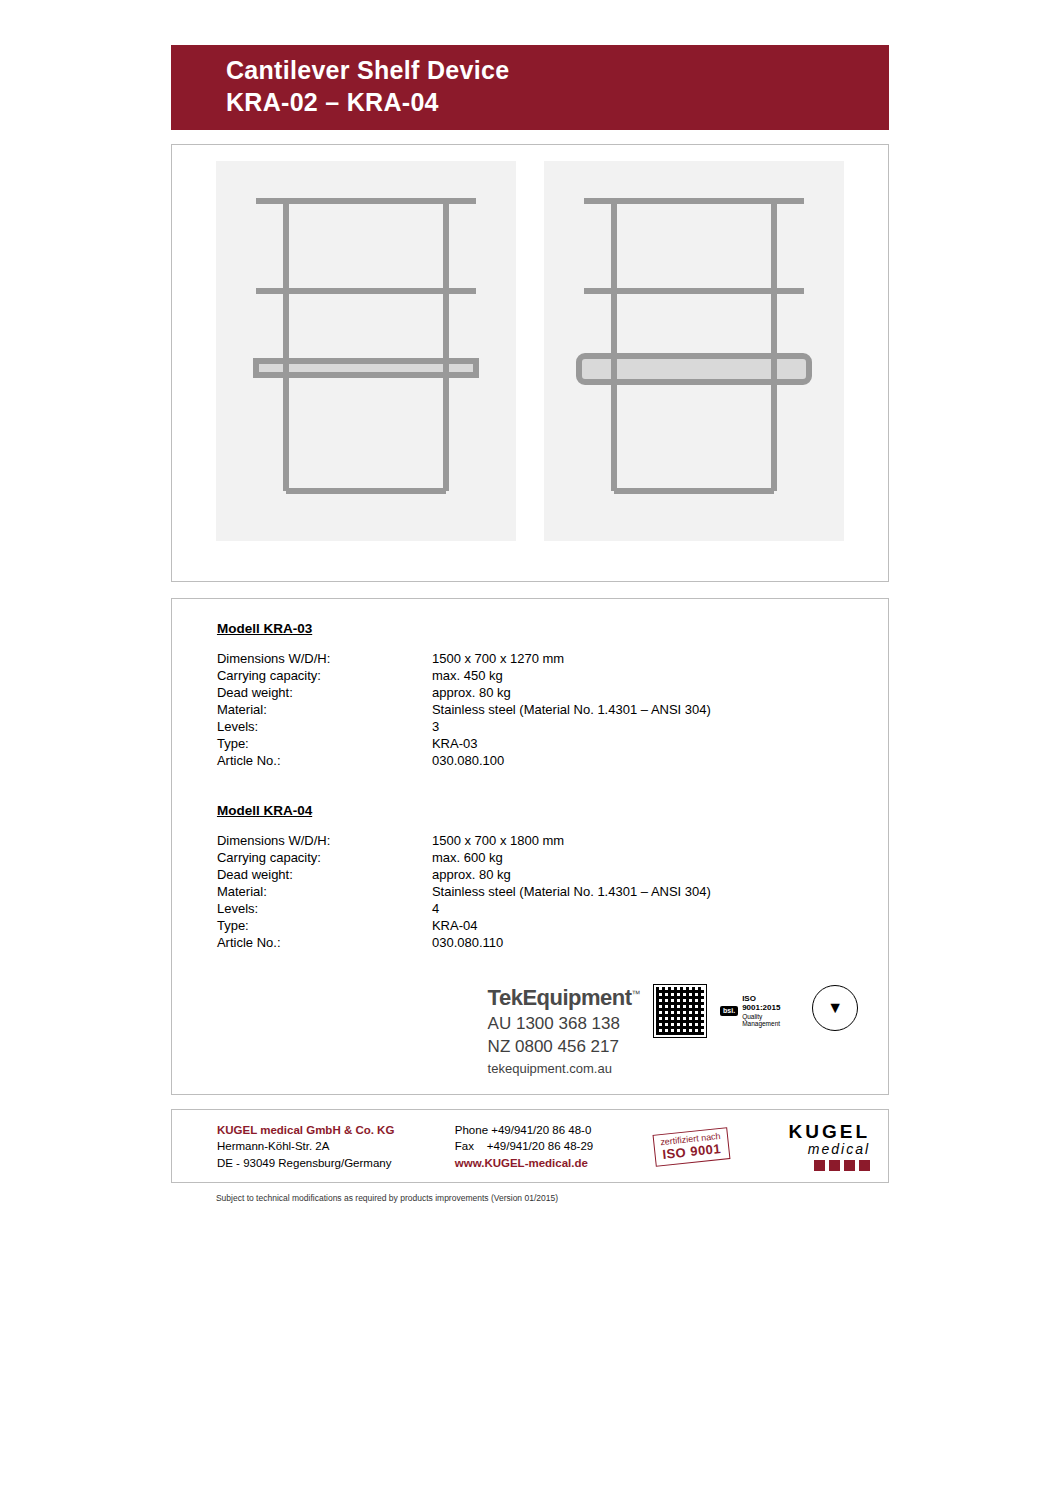Cantilever Shelf DeviceKRA-02 – KRA-04
Modell KRA-03
| Dimensions W/D/H: | 1500 x 700 x 1270 mm |
| Carrying capacity: | max. 450 kg |
| Dead weight: | approx. 80 kg |
| Material: | Stainless steel (Material No. 1.4301 – ANSI 304) |
| Levels: | 3 |
| Type: | KRA-03 |
| Article No.: | 030.080.100 |
Modell KRA-04
| Dimensions W/D/H: | 1500 x 700 x 1800 mm |
| Carrying capacity: | max. 600 kg |
| Dead weight: | approx. 80 kg |
| Material: | Stainless steel (Material No. 1.4301 – ANSI 304) |
| Levels: | 4 |
| Type: | KRA-04 |
| Article No.: | 030.080.110 |
TekEquipment™
AU 1300 368 138
NZ 0800 456 217
tekequipment.com.au
bsi. ISO
9001:2015 Quality
Management
▼
KUGEL medical GmbH & Co. KG
Hermann-Köhl-Str. 2A
DE - 93049 Regensburg/Germany
Phone +49/941/20 86 48-0
Fax +49/941/20 86 48-29
www.KUGEL-medical.de
zertifiziert nach
ISO 9001
KUGEL
medical
Subject to technical modifications as required by products improvements (Version 01/2015)